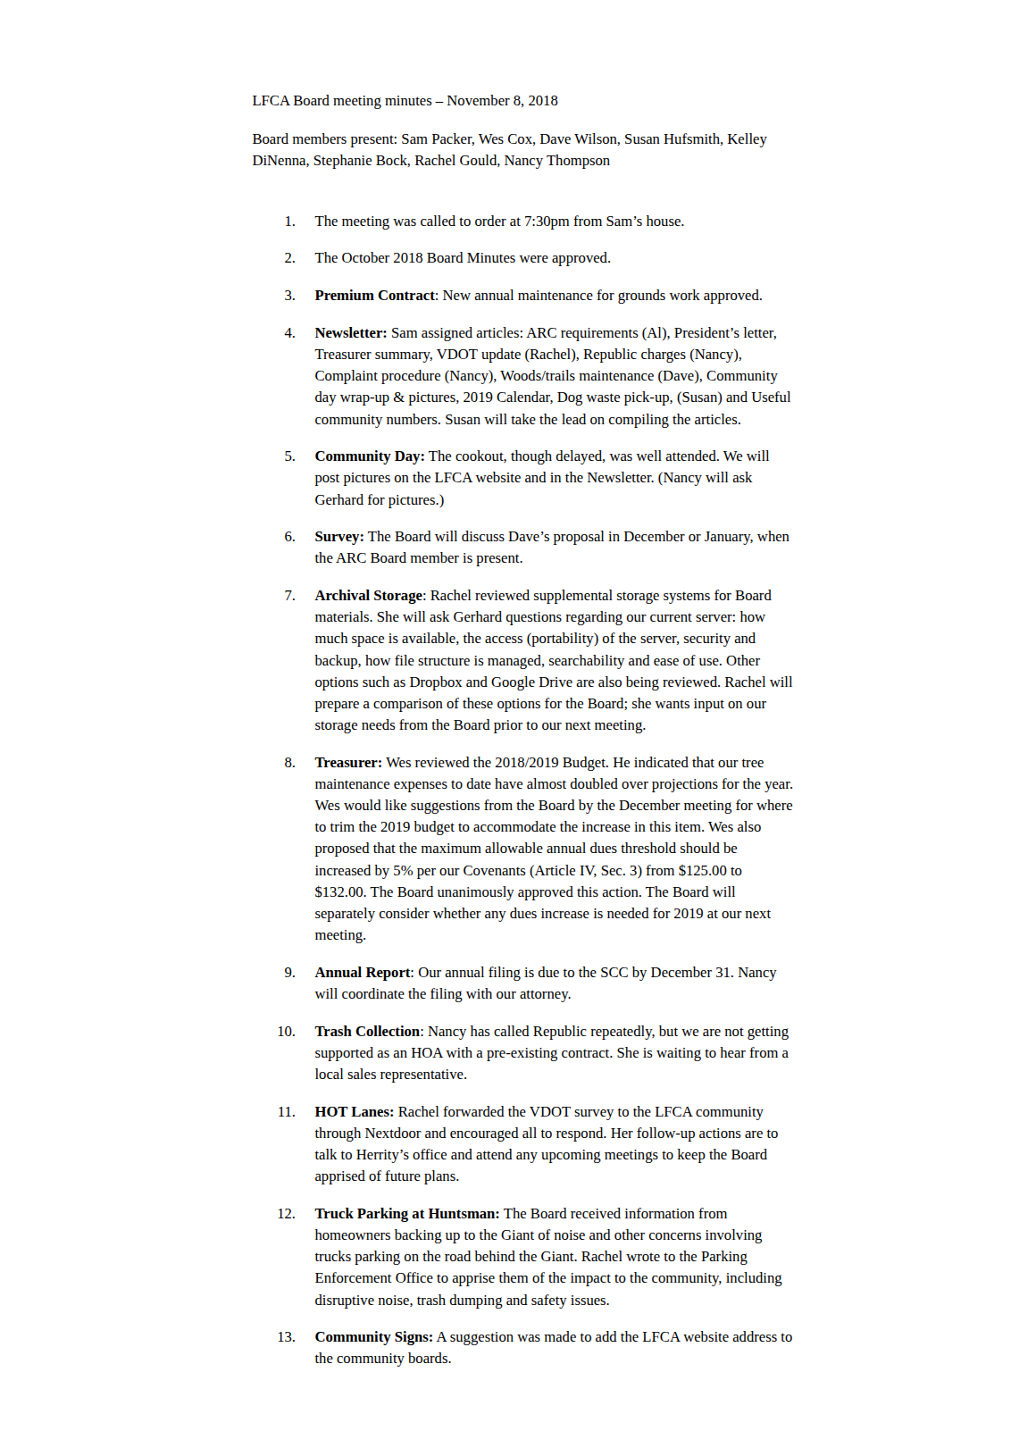LFCA Board meeting minutes – November 8, 2018
Board members present: Sam Packer, Wes Cox, Dave Wilson, Susan Hufsmith, Kelley DiNenna, Stephanie Bock, Rachel Gould, Nancy Thompson
The meeting was called to order at 7:30pm from Sam’s house.
The October 2018 Board Minutes were approved.
Premium Contract: New annual maintenance for grounds work approved.
Newsletter: Sam assigned articles: ARC requirements (Al), President’s letter, Treasurer summary, VDOT update (Rachel), Republic charges (Nancy), Complaint procedure (Nancy), Woods/trails maintenance (Dave), Community day wrap-up & pictures, 2019 Calendar, Dog waste pick-up, (Susan) and Useful community numbers. Susan will take the lead on compiling the articles.
Community Day: The cookout, though delayed, was well attended. We will post pictures on the LFCA website and in the Newsletter. (Nancy will ask Gerhard for pictures.)
Survey: The Board will discuss Dave’s proposal in December or January, when the ARC Board member is present.
Archival Storage: Rachel reviewed supplemental storage systems for Board materials. She will ask Gerhard questions regarding our current server: how much space is available, the access (portability) of the server, security and backup, how file structure is managed, searchability and ease of use. Other options such as Dropbox and Google Drive are also being reviewed. Rachel will prepare a comparison of these options for the Board; she wants input on our storage needs from the Board prior to our next meeting.
Treasurer: Wes reviewed the 2018/2019 Budget. He indicated that our tree maintenance expenses to date have almost doubled over projections for the year. Wes would like suggestions from the Board by the December meeting for where to trim the 2019 budget to accommodate the increase in this item. Wes also proposed that the maximum allowable annual dues threshold should be increased by 5% per our Covenants (Article IV, Sec. 3) from $125.00 to $132.00. The Board unanimously approved this action. The Board will separately consider whether any dues increase is needed for 2019 at our next meeting.
Annual Report: Our annual filing is due to the SCC by December 31. Nancy will coordinate the filing with our attorney.
Trash Collection: Nancy has called Republic repeatedly, but we are not getting supported as an HOA with a pre-existing contract. She is waiting to hear from a local sales representative.
HOT Lanes: Rachel forwarded the VDOT survey to the LFCA community through Nextdoor and encouraged all to respond. Her follow-up actions are to talk to Herrity’s office and attend any upcoming meetings to keep the Board apprised of future plans.
Truck Parking at Huntsman: The Board received information from homeowners backing up to the Giant of noise and other concerns involving trucks parking on the road behind the Giant. Rachel wrote to the Parking Enforcement Office to apprise them of the impact to the community, including disruptive noise, trash dumping and safety issues.
Community Signs: A suggestion was made to add the LFCA website address to the community boards.